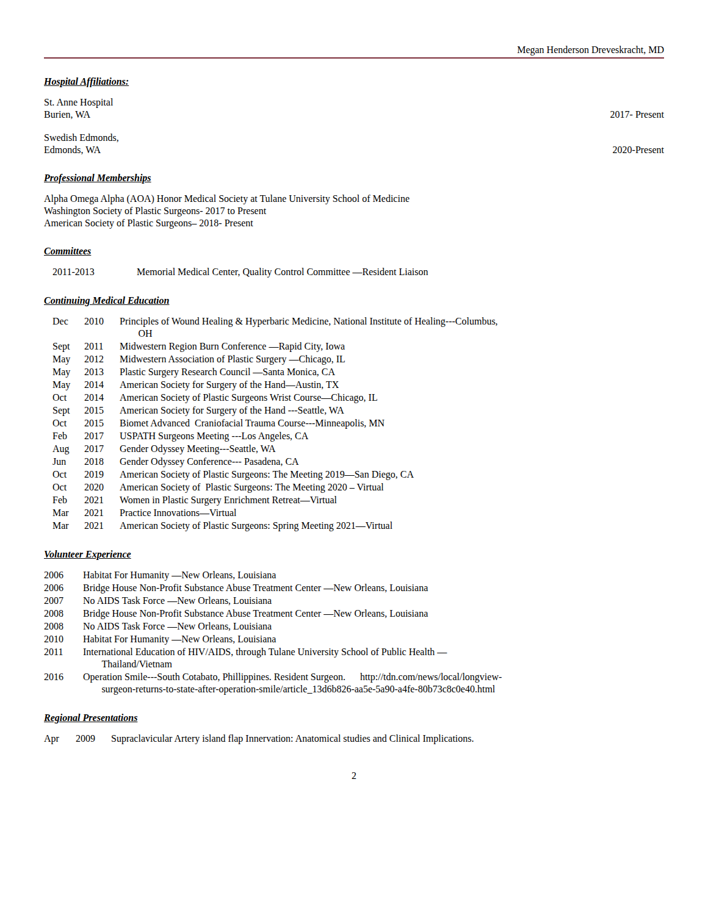Megan Henderson Dreveskracht, MD
Hospital Affiliations:
St. Anne Hospital
Burien, WA
2017- Present
Swedish Edmonds,
Edmonds, WA
2020-Present
Professional Memberships
Alpha Omega Alpha (AOA) Honor Medical Society at Tulane University School of Medicine
Washington Society of Plastic Surgeons- 2017 to Present
American Society of Plastic Surgeons– 2018- Present
Committees
| 2011-2013 | Memorial Medical Center, Quality Control Committee —Resident Liaison |
Continuing Medical Education
| Dec | 2010 | Principles of Wound Healing & Hyperbaric Medicine, National Institute of Healing---Columbus, OH |
| Sept | 2011 | Midwestern Region Burn Conference —Rapid City, Iowa |
| May | 2012 | Midwestern Association of Plastic Surgery —Chicago, IL |
| May | 2013 | Plastic Surgery Research Council —Santa Monica, CA |
| May | 2014 | American Society for Surgery of the Hand—Austin, TX |
| Oct | 2014 | American Society of Plastic Surgeons Wrist Course—Chicago, IL |
| Sept | 2015 | American Society for Surgery of the Hand ---Seattle, WA |
| Oct | 2015 | Biomet Advanced Craniofacial Trauma Course---Minneapolis, MN |
| Feb | 2017 | USPATH Surgeons Meeting ---Los Angeles, CA |
| Aug | 2017 | Gender Odyssey Meeting---Seattle, WA |
| Jun | 2018 | Gender Odyssey Conference--- Pasadena, CA |
| Oct | 2019 | American Society of Plastic Surgeons: The Meeting 2019—San Diego, CA |
| Oct | 2020 | American Society of Plastic Surgeons: The Meeting 2020 – Virtual |
| Feb | 2021 | Women in Plastic Surgery Enrichment Retreat—Virtual |
| Mar | 2021 | Practice Innovations—Virtual |
| Mar | 2021 | American Society of Plastic Surgeons: Spring Meeting 2021—Virtual |
Volunteer Experience
| 2006 | Habitat For Humanity —New Orleans, Louisiana |
| 2006 | Bridge House Non-Profit Substance Abuse Treatment Center —New Orleans, Louisiana |
| 2007 | No AIDS Task Force —New Orleans, Louisiana |
| 2008 | Bridge House Non-Profit Substance Abuse Treatment Center —New Orleans, Louisiana |
| 2008 | No AIDS Task Force —New Orleans, Louisiana |
| 2010 | Habitat For Humanity —New Orleans, Louisiana |
| 2011 | International Education of HIV/AIDS, through Tulane University School of Public Health — Thailand/Vietnam |
| 2016 | Operation Smile---South Cotabato, Phillippines. Resident Surgeon. http://tdn.com/news/local/longview- surgeon-returns-to-state-after-operation-smile/article_13d6b826-aa5e-5a90-a4fe-80b73c8c0e40.html |
Regional Presentations
| Apr | 2009 | Supraclavicular Artery island flap Innervation: Anatomical studies and Clinical Implications. |
2